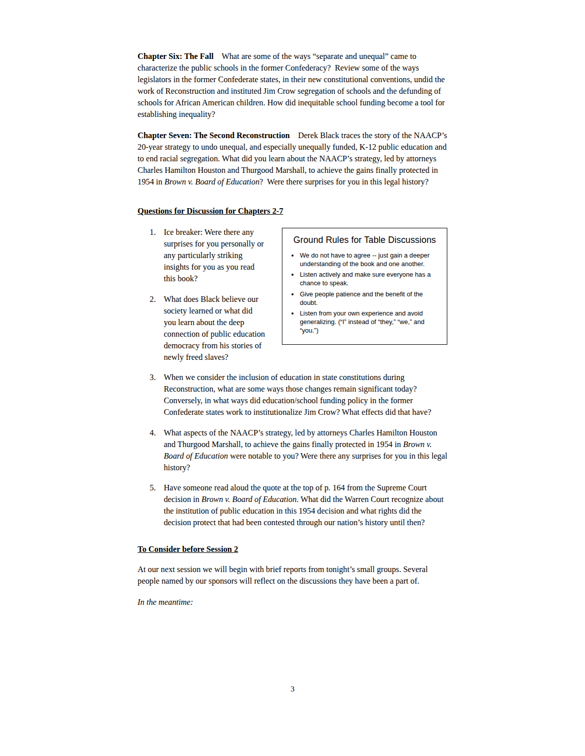Chapter Six: The Fall What are some of the ways “separate and unequal” came to characterize the public schools in the former Confederacy? Review some of the ways legislators in the former Confederate states, in their new constitutional conventions, undid the work of Reconstruction and instituted Jim Crow segregation of schools and the defunding of schools for African American children. How did inequitable school funding become a tool for establishing inequality?
Chapter Seven: The Second Reconstruction Derek Black traces the story of the NAACP’s 20-year strategy to undo unequal, and especially unequally funded, K-12 public education and to end racial segregation. What did you learn about the NAACP’s strategy, led by attorneys Charles Hamilton Houston and Thurgood Marshall, to achieve the gains finally protected in 1954 in Brown v. Board of Education? Were there surprises for you in this legal history?
Questions for Discussion for Chapters 2-7
Ground Rules for Table Discussions
We do not have to agree -- just gain a deeper understanding of the book and one another.
Listen actively and make sure everyone has a chance to speak.
Give people patience and the benefit of the doubt.
Listen from your own experience and avoid generalizing. (“I” instead of “they,” “we,” and “you.”)
Ice breaker: Were there any surprises for you personally or any particularly striking insights for you as you read this book?
What does Black believe our society learned or what did you learn about the deep connection of public education democracy from his stories of newly freed slaves?
When we consider the inclusion of education in state constitutions during Reconstruction, what are some ways those changes remain significant today? Conversely, in what ways did education/school funding policy in the former Confederate states work to institutionalize Jim Crow? What effects did that have?
What aspects of the NAACP’s strategy, led by attorneys Charles Hamilton Houston and Thurgood Marshall, to achieve the gains finally protected in 1954 in Brown v. Board of Education were notable to you? Were there any surprises for you in this legal history?
Have someone read aloud the quote at the top of p. 164 from the Supreme Court decision in Brown v. Board of Education. What did the Warren Court recognize about the institution of public education in this 1954 decision and what rights did the decision protect that had been contested through our nation’s history until then?
To Consider before Session 2
At our next session we will begin with brief reports from tonight’s small groups. Several people named by our sponsors will reflect on the discussions they have been a part of.
In the meantime:
3